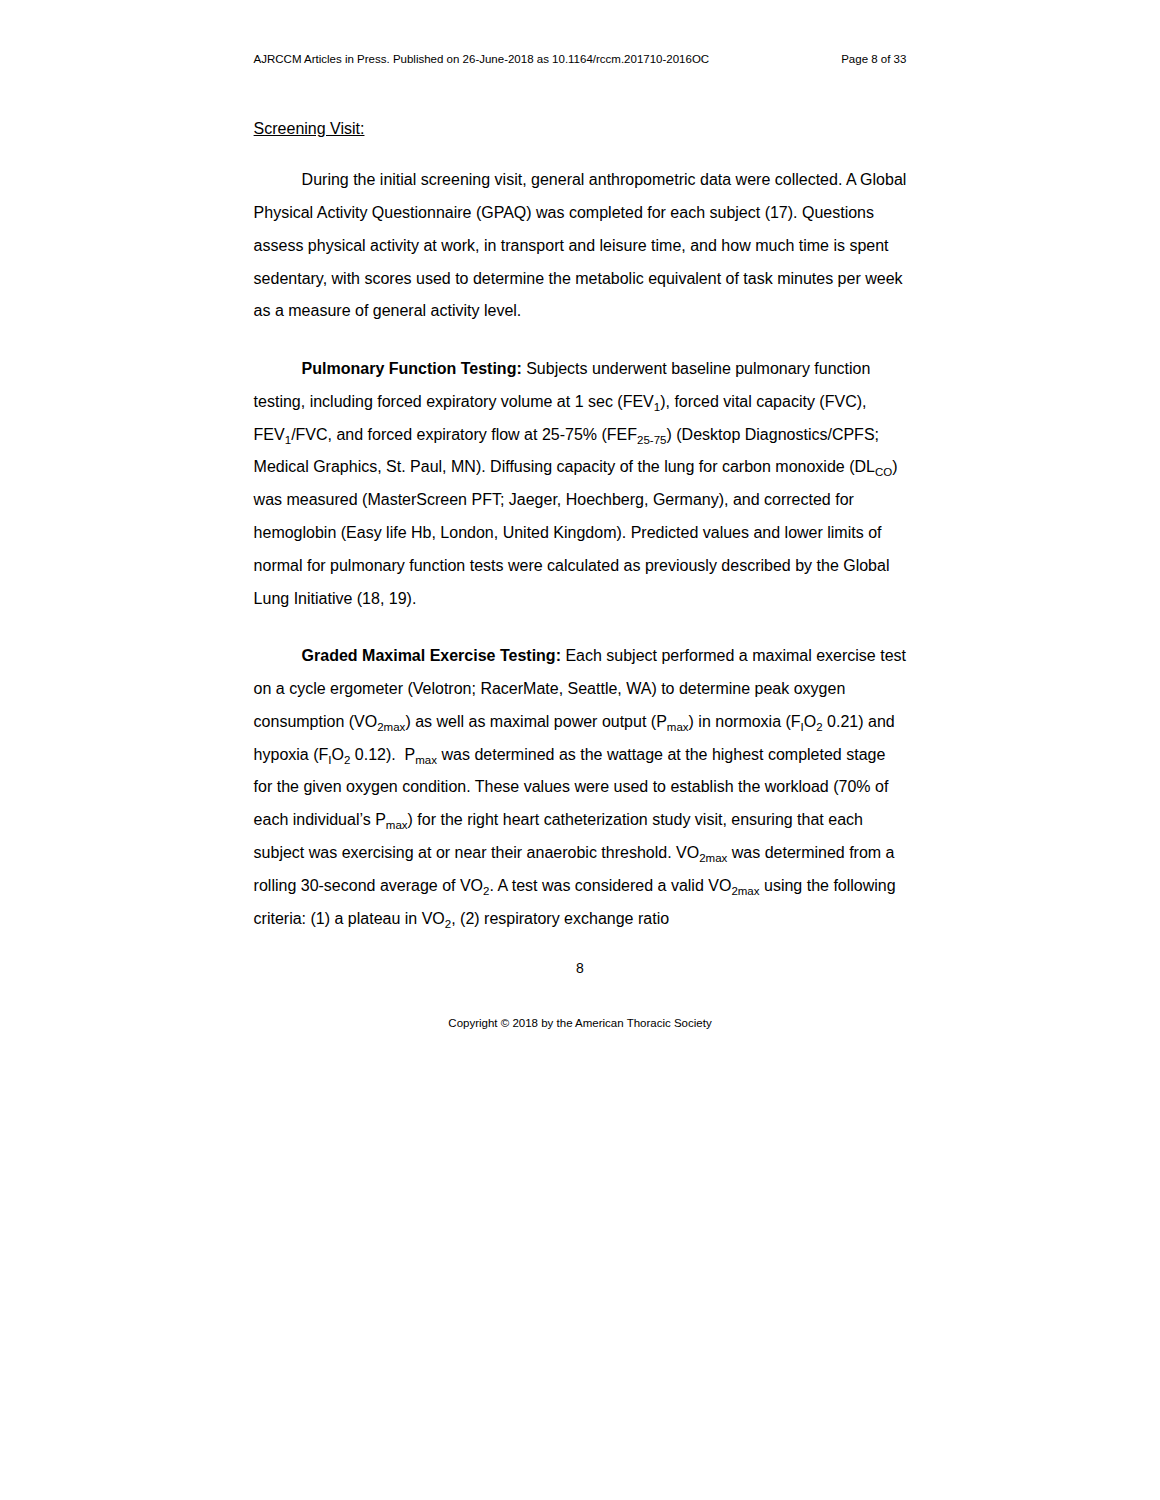AJRCCM Articles in Press. Published on 26-June-2018 as 10.1164/rccm.201710-2016OC
Page 8 of 33
Screening Visit:
During the initial screening visit, general anthropometric data were collected. A Global Physical Activity Questionnaire (GPAQ) was completed for each subject (17). Questions assess physical activity at work, in transport and leisure time, and how much time is spent sedentary, with scores used to determine the metabolic equivalent of task minutes per week as a measure of general activity level.
Pulmonary Function Testing: Subjects underwent baseline pulmonary function testing, including forced expiratory volume at 1 sec (FEV1), forced vital capacity (FVC), FEV1/FVC, and forced expiratory flow at 25-75% (FEF25-75) (Desktop Diagnostics/CPFS; Medical Graphics, St. Paul, MN). Diffusing capacity of the lung for carbon monoxide (DLCO) was measured (MasterScreen PFT; Jaeger, Hoechberg, Germany), and corrected for hemoglobin (Easy life Hb, London, United Kingdom). Predicted values and lower limits of normal for pulmonary function tests were calculated as previously described by the Global Lung Initiative (18, 19).
Graded Maximal Exercise Testing: Each subject performed a maximal exercise test on a cycle ergometer (Velotron; RacerMate, Seattle, WA) to determine peak oxygen consumption (VO2max) as well as maximal power output (Pmax) in normoxia (FIO2 0.21) and hypoxia (FIO2 0.12). Pmax was determined as the wattage at the highest completed stage for the given oxygen condition. These values were used to establish the workload (70% of each individual’s Pmax) for the right heart catheterization study visit, ensuring that each subject was exercising at or near their anaerobic threshold. VO2max was determined from a rolling 30-second average of VO2. A test was considered a valid VO2max using the following criteria: (1) a plateau in VO2, (2) respiratory exchange ratio
8
Copyright © 2018 by the American Thoracic Society